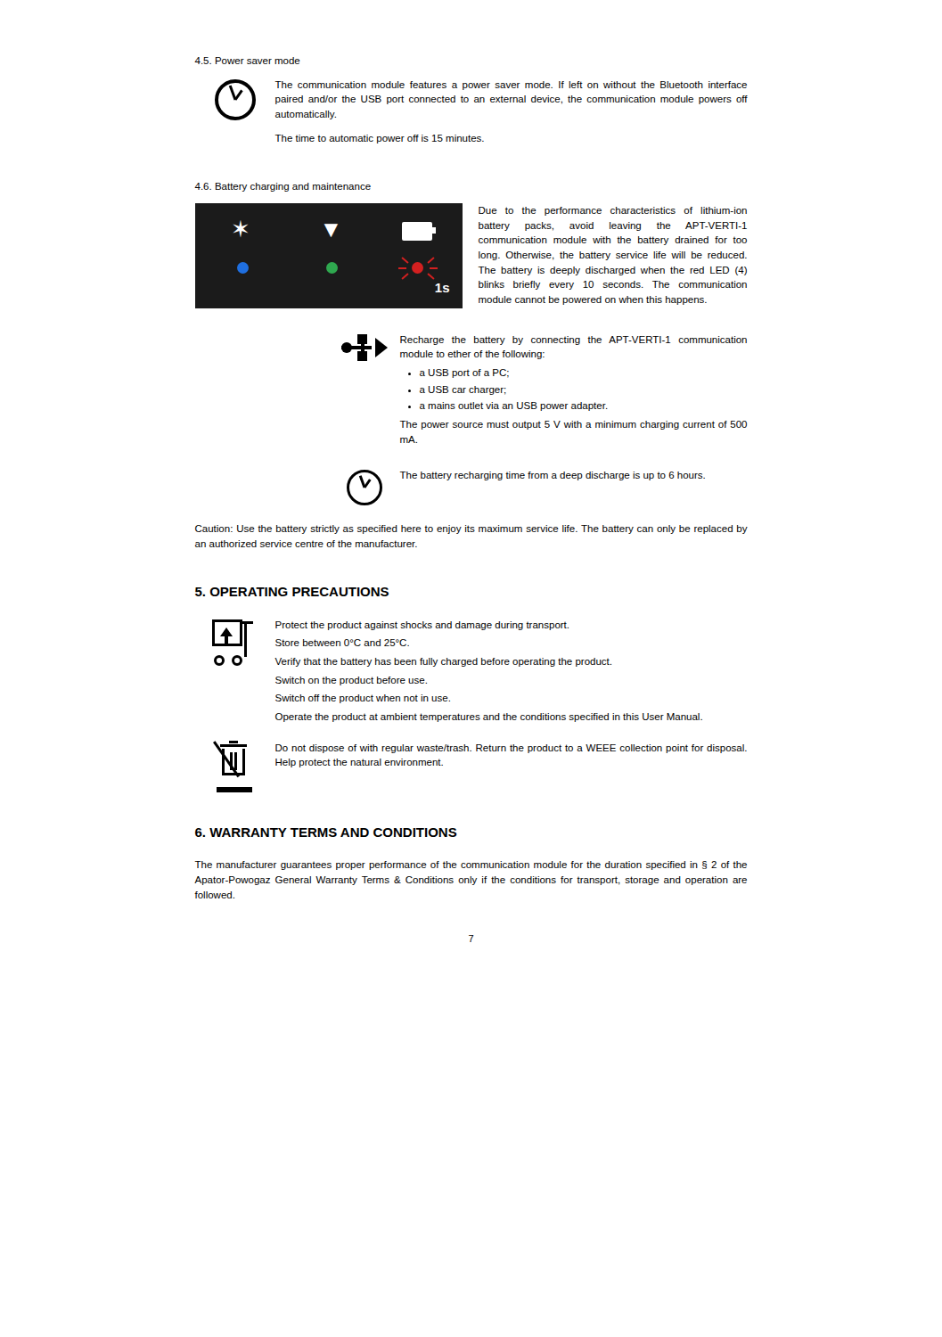4.5. Power saver mode
The communication module features a power saver mode. If left on without the Bluetooth interface paired and/or the USB port connected to an external device, the communication module powers off automatically.
The time to automatic power off is 15 minutes.
4.6. Battery charging and maintenance
✶ ▼ 1s
Due to the performance characteristics of lithium-ion battery packs, avoid leaving the APT-VERTI-1 communication module with the battery drained for too long. Otherwise, the battery service life will be reduced. The battery is deeply discharged when the red LED (4) blinks briefly every 10 seconds. The communication module cannot be powered on when this happens.
Recharge the battery by connecting the APT-VERTI-1 communication module to ether of the following:
a USB port of a PC;
a USB car charger;
a mains outlet via an USB power adapter.
The power source must output 5 V with a minimum charging current of 500 mA.
The battery recharging time from a deep discharge is up to 6 hours.
Caution: Use the battery strictly as specified here to enjoy its maximum service life. The battery can only be replaced by an authorized service centre of the manufacturer.
5. OPERATING PRECAUTIONS
Protect the product against shocks and damage during transport.
Store between 0°C and 25°C.
Verify that the battery has been fully charged before operating the product.
Switch on the product before use.
Switch off the product when not in use.
Operate the product at ambient temperatures and the conditions specified in this User Manual.
Do not dispose of with regular waste/trash. Return the product to a WEEE collection point for disposal. Help protect the natural environment.
6. WARRANTY TERMS AND CONDITIONS
The manufacturer guarantees proper performance of the communication module for the duration specified in § 2 of the Apator-Powogaz General Warranty Terms & Conditions only if the conditions for transport, storage and operation are followed.
7